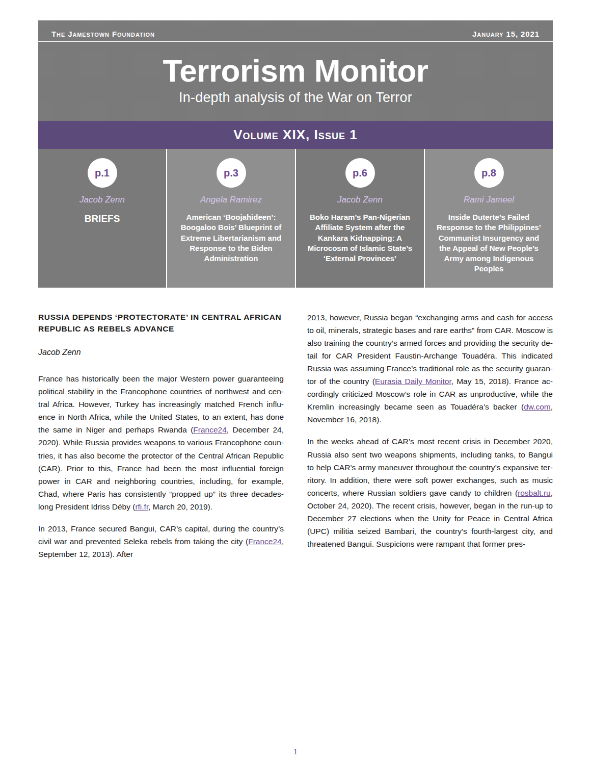The Jamestown Foundation January 15, 2021
Terrorism Monitor
In-depth analysis of the War on Terror
Volume XIX, Issue 1
p.1
Jacob Zenn
BRIEFS
p.3
Angela Ramirez
American ‘Boojahideen’: Boogaloo Bois’ Blueprint of Extreme Libertarianism and Response to the Biden Administration
p.6
Jacob Zenn
Boko Haram’s Pan-Nigerian Affiliate System after the Kankara Kidnapping: A Microcosm of Islamic State’s ‘External Provinces’
p.8
Rami Jameel
Inside Duterte’s Failed Response to the Philippines’ Communist Insurgency and the Appeal of New People’s Army among Indigenous Peoples
Russia Depends ‘Protectorate’ in Central African Republic as Rebels Advance
Jacob Zenn
France has historically been the major Western power guaranteeing political stability in the Francophone countries of northwest and central Africa. However, Turkey has increasingly matched French influence in North Africa, while the United States, to an extent, has done the same in Niger and perhaps Rwanda (France24, December 24, 2020). While Russia provides weapons to various Francophone countries, it has also become the protector of the Central African Republic (CAR). Prior to this, France had been the most influential foreign power in CAR and neighboring countries, including, for example, Chad, where Paris has consistently “propped up” its three decades-long President Idriss Déby (rfi.fr, March 20, 2019).
In 2013, France secured Bangui, CAR’s capital, during the country’s civil war and prevented Seleka rebels from taking the city (France24, September 12, 2013). After
2013, however, Russia began “exchanging arms and cash for access to oil, minerals, strategic bases and rare earths” from CAR. Moscow is also training the country’s armed forces and providing the security detail for CAR President Faustin-Archange Touadéra. This indicated Russia was assuming France’s traditional role as the security guarantor of the country (Eurasia Daily Monitor, May 15, 2018). France accordingly criticized Moscow’s role in CAR as unproductive, while the Kremlin increasingly became seen as Touadéra’s backer (dw.com, November 16, 2018).
In the weeks ahead of CAR’s most recent crisis in December 2020, Russia also sent two weapons shipments, including tanks, to Bangui to help CAR’s army maneuver throughout the country’s expansive territory. In addition, there were soft power exchanges, such as music concerts, where Russian soldiers gave candy to children (rosbalt.ru, October 24, 2020). The recent crisis, however, began in the run-up to December 27 elections when the Unity for Peace in Central Africa (UPC) militia seized Bambari, the country's fourth-largest city, and threatened Bangui. Suspicions were rampant that former pres-
1